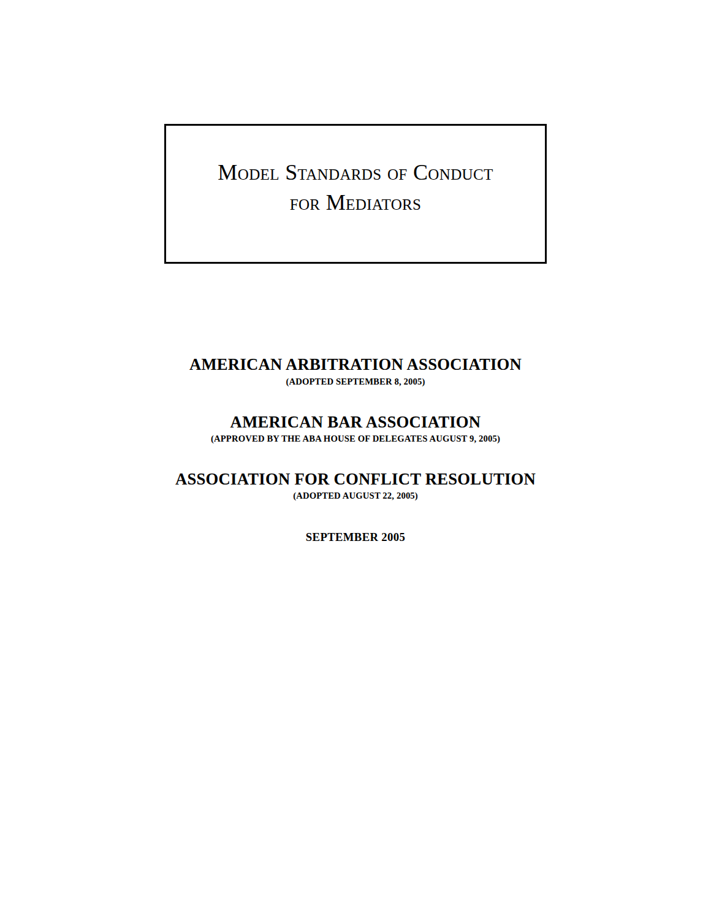Model Standards of Conduct
for Mediators
AMERICAN ARBITRATION ASSOCIATION
(Adopted September 8, 2005)
AMERICAN BAR ASSOCIATION
(Approved by the ABA House of Delegates August 9, 2005)
ASSOCIATION FOR CONFLICT RESOLUTION
(Adopted August 22, 2005)
SEPTEMBER 2005